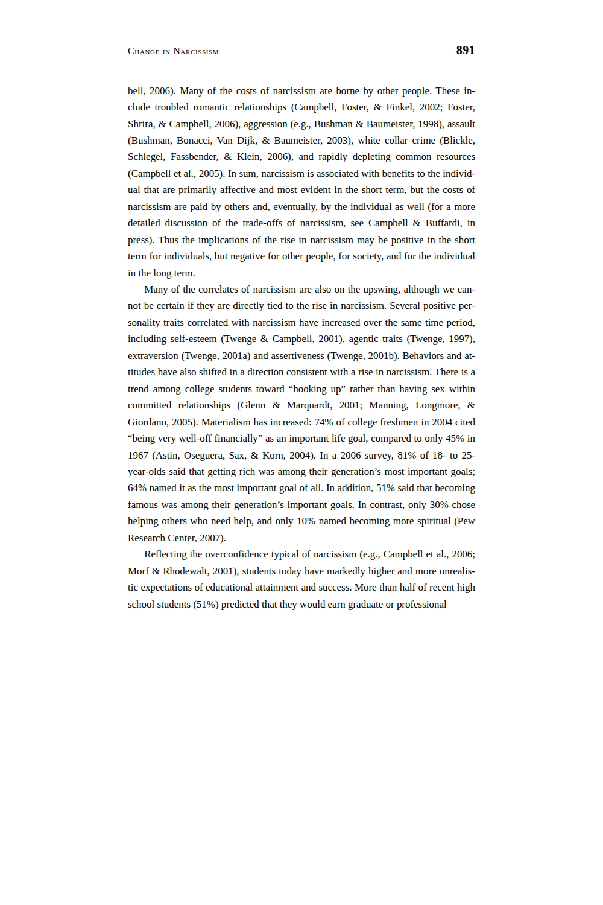Change in Narcissism 891
bell, 2006). Many of the costs of narcissism are borne by other people. These include troubled romantic relationships (Campbell, Foster, & Finkel, 2002; Foster, Shrira, & Campbell, 2006), aggression (e.g., Bushman & Baumeister, 1998), assault (Bushman, Bonacci, Van Dijk, & Baumeister, 2003), white collar crime (Blickle, Schlegel, Fassbender, & Klein, 2006), and rapidly depleting common resources (Campbell et al., 2005). In sum, narcissism is associated with benefits to the individual that are primarily affective and most evident in the short term, but the costs of narcissism are paid by others and, eventually, by the individual as well (for a more detailed discussion of the trade-offs of narcissism, see Campbell & Buffardi, in press). Thus the implications of the rise in narcissism may be positive in the short term for individuals, but negative for other people, for society, and for the individual in the long term.
Many of the correlates of narcissism are also on the upswing, although we cannot be certain if they are directly tied to the rise in narcissism. Several positive personality traits correlated with narcissism have increased over the same time period, including self-esteem (Twenge & Campbell, 2001), agentic traits (Twenge, 1997), extraversion (Twenge, 2001a) and assertiveness (Twenge, 2001b). Behaviors and attitudes have also shifted in a direction consistent with a rise in narcissism. There is a trend among college students toward “hooking up” rather than having sex within committed relationships (Glenn & Marquardt, 2001; Manning, Longmore, & Giordano, 2005). Materialism has increased: 74% of college freshmen in 2004 cited “being very well-off financially” as an important life goal, compared to only 45% in 1967 (Astin, Oseguera, Sax, & Korn, 2004). In a 2006 survey, 81% of 18- to 25-year-olds said that getting rich was among their generation’s most important goals; 64% named it as the most important goal of all. In addition, 51% said that becoming famous was among their generation’s important goals. In contrast, only 30% chose helping others who need help, and only 10% named becoming more spiritual (Pew Research Center, 2007).
Reflecting the overconfidence typical of narcissism (e.g., Campbell et al., 2006; Morf & Rhodewalt, 2001), students today have markedly higher and more unrealistic expectations of educational attainment and success. More than half of recent high school students (51%) predicted that they would earn graduate or professional